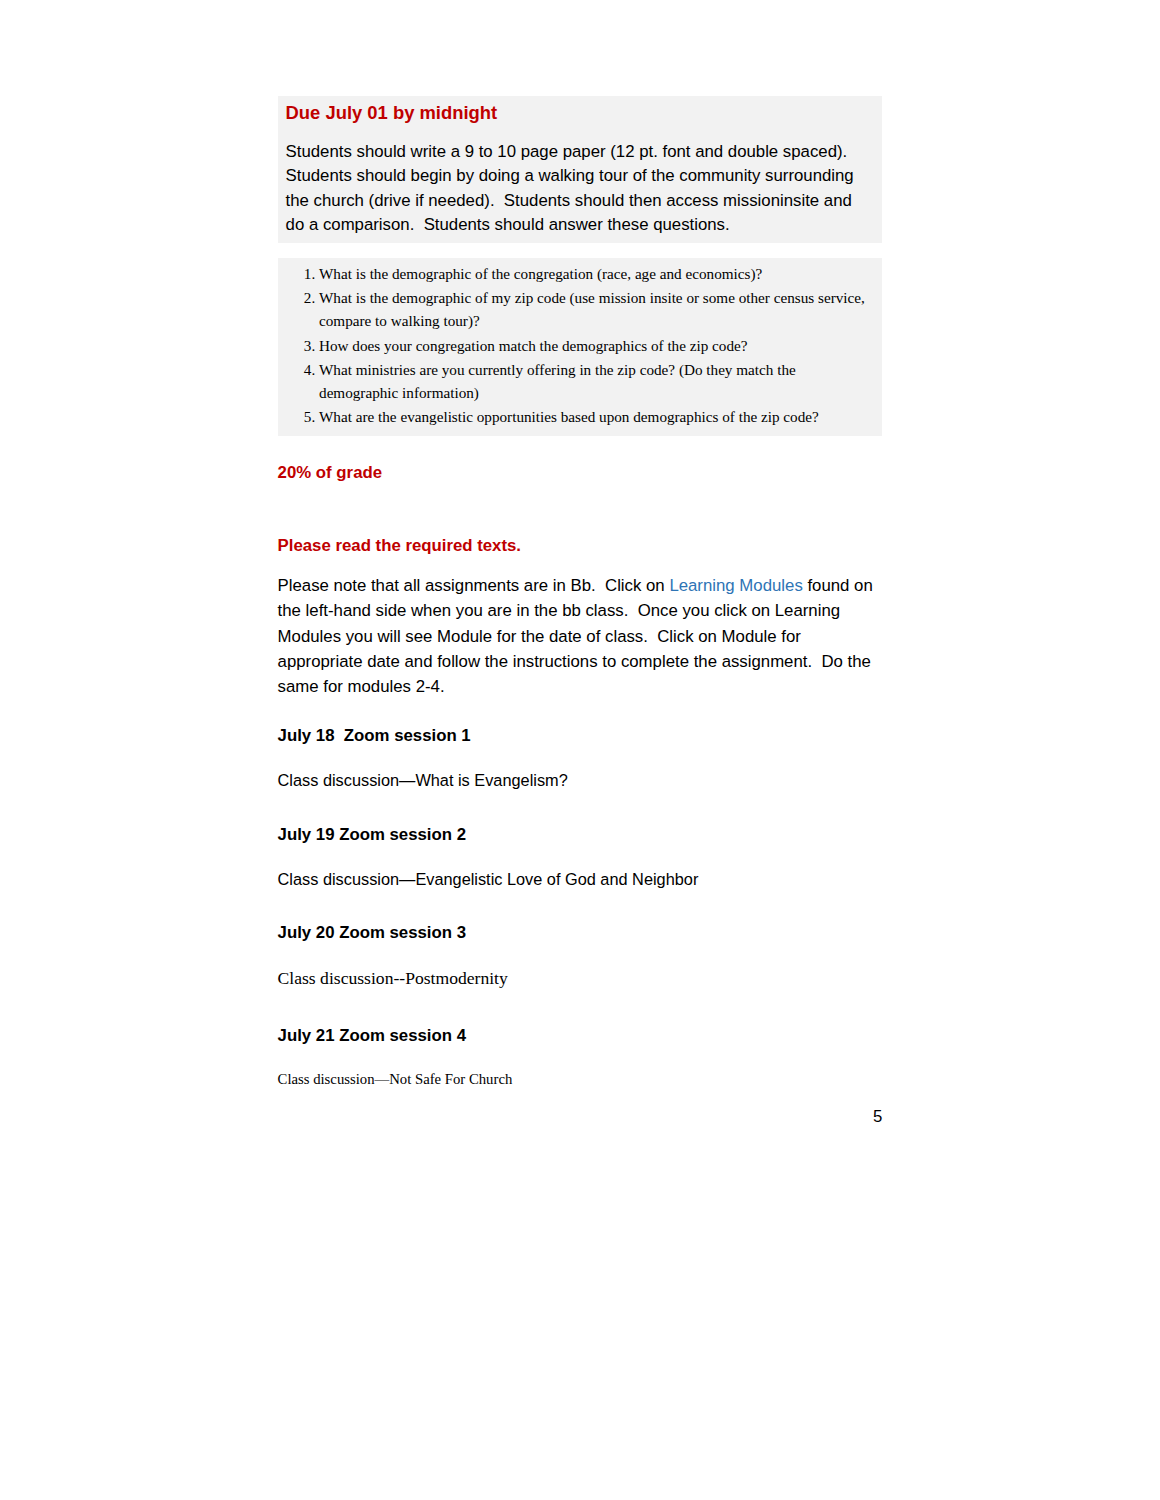Due July 01 by midnight
Students should write a 9 to 10 page paper (12 pt. font and double spaced). Students should begin by doing a walking tour of the community surrounding the church (drive if needed). Students should then access missioninsite and do a comparison. Students should answer these questions.
What is the demographic of the congregation (race, age and economics)?
What is the demographic of my zip code (use mission insite or some other census service, compare to walking tour)?
How does your congregation match the demographics of the zip code?
What ministries are you currently offering in the zip code? (Do they match the demographic information)
What are the evangelistic opportunities based upon demographics of the zip code?
20% of grade
Please read the required texts.
Please note that all assignments are in Bb. Click on Learning Modules found on the left-hand side when you are in the bb class. Once you click on Learning Modules you will see Module for the date of class. Click on Module for appropriate date and follow the instructions to complete the assignment. Do the same for modules 2-4.
July 18 Zoom session 1
Class discussion—What is Evangelism?
July 19 Zoom session 2
Class discussion—Evangelistic Love of God and Neighbor
July 20 Zoom session 3
Class discussion--Postmodernity
July 21 Zoom session 4
Class discussion—Not Safe For Church
5